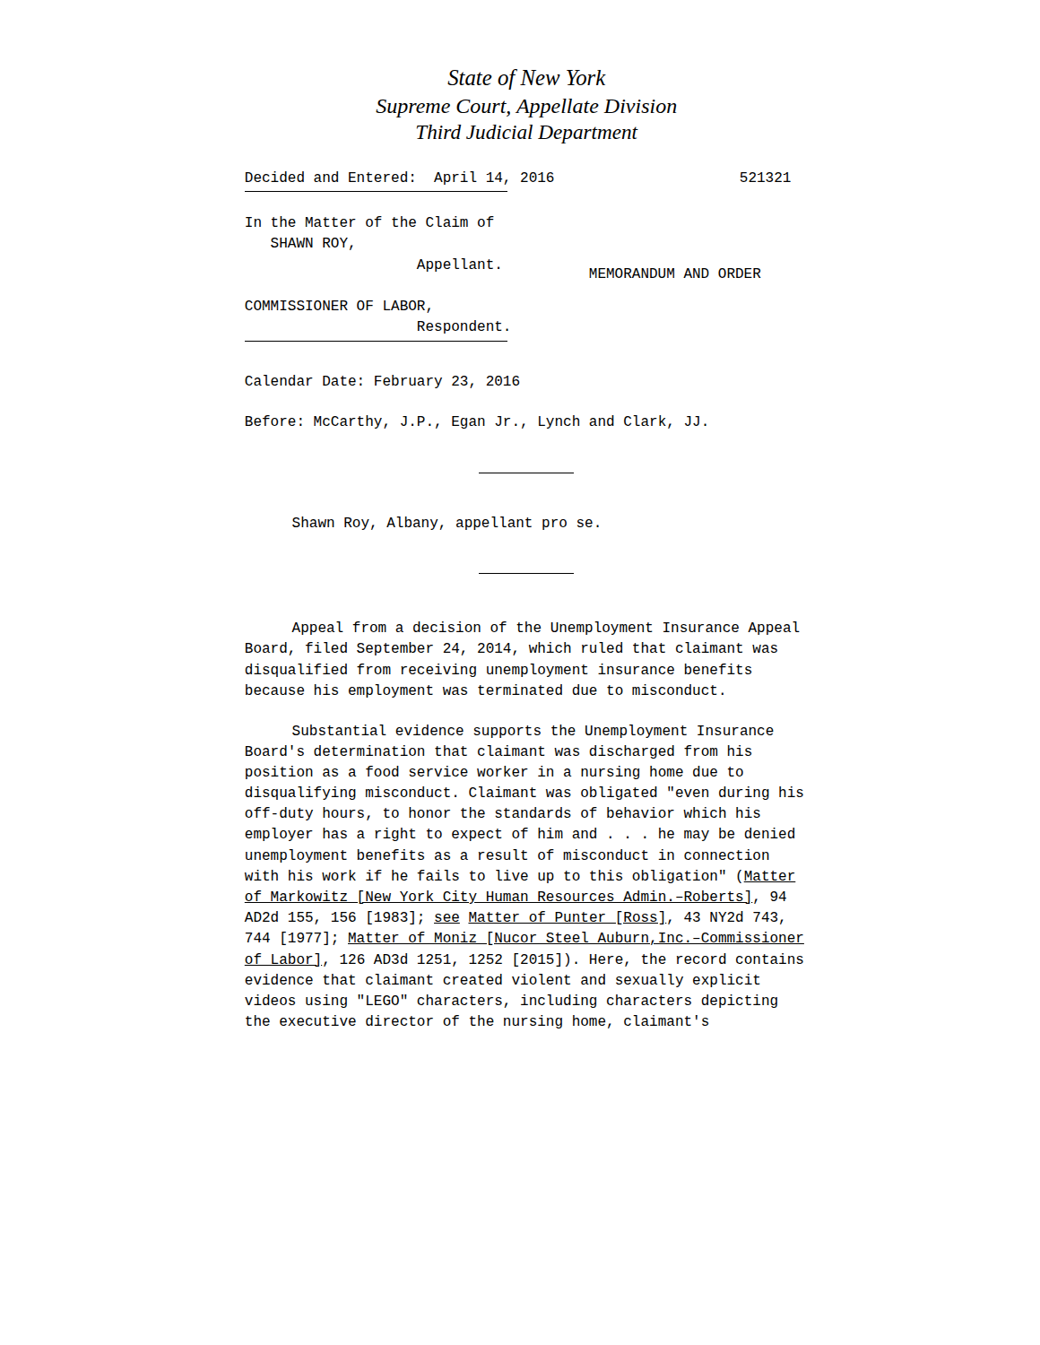State of New York
Supreme Court, Appellate Division
Third Judicial Department
Decided and Entered: April 14, 2016
521321
In the Matter of the Claim of SHAWN ROY, Appellant. COMMISSIONER OF LABOR, Respondent.
MEMORANDUM AND ORDER
Calendar Date: February 23, 2016
Before: McCarthy, J.P., Egan Jr., Lynch and Clark, JJ.
Shawn Roy, Albany, appellant pro se.
Appeal from a decision of the Unemployment Insurance Appeal Board, filed September 24, 2014, which ruled that claimant was disqualified from receiving unemployment insurance benefits because his employment was terminated due to misconduct.
Substantial evidence supports the Unemployment Insurance Board's determination that claimant was discharged from his position as a food service worker in a nursing home due to disqualifying misconduct. Claimant was obligated "even during his off-duty hours, to honor the standards of behavior which his employer has a right to expect of him and . . . he may be denied unemployment benefits as a result of misconduct in connection with his work if he fails to live up to this obligation" (Matter of Markowitz [New York City Human Resources Admin.–Roberts], 94 AD2d 155, 156 [1983]; see Matter of Punter [Ross], 43 NY2d 743, 744 [1977]; Matter of Moniz [Nucor Steel Auburn,Inc.–Commissioner of Labor], 126 AD3d 1251, 1252 [2015]). Here, the record contains evidence that claimant created violent and sexually explicit videos using "LEGO" characters, including characters depicting the executive director of the nursing home, claimant's